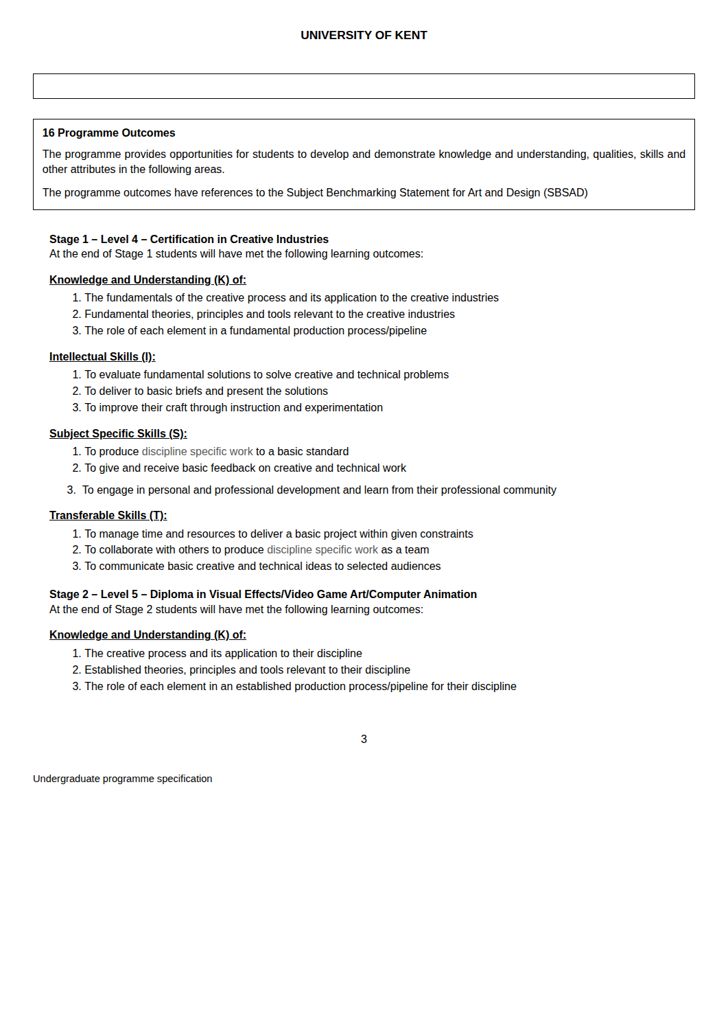UNIVERSITY OF KENT
16 Programme Outcomes
The programme provides opportunities for students to develop and demonstrate knowledge and understanding, qualities, skills and other attributes in the following areas.
The programme outcomes have references to the Subject Benchmarking Statement for Art and Design (SBSAD)
Stage 1 – Level 4 – Certification in Creative Industries
At the end of Stage 1 students will have met the following learning outcomes:
Knowledge and Understanding (K) of:
The fundamentals of the creative process and its application to the creative industries
Fundamental theories, principles and tools relevant to the creative industries
The role of each element in a fundamental production process/pipeline
Intellectual Skills (I):
To evaluate fundamental solutions to solve creative and technical problems
To deliver to basic briefs and present the solutions
To improve their craft through instruction and experimentation
Subject Specific Skills (S):
To produce discipline specific work to a basic standard
To give and receive basic feedback on creative and technical work
3. To engage in personal and professional development and learn from their professional community
Transferable Skills (T):
To manage time and resources to deliver a basic project within given constraints
To collaborate with others to produce discipline specific work as a team
To communicate basic creative and technical ideas to selected audiences
Stage 2 – Level 5 – Diploma in Visual Effects/Video Game Art/Computer Animation
At the end of Stage 2 students will have met the following learning outcomes:
Knowledge and Understanding (K) of:
The creative process and its application to their discipline
Established theories, principles and tools relevant to their discipline
The role of each element in an established production process/pipeline for their discipline
3
Undergraduate programme specification